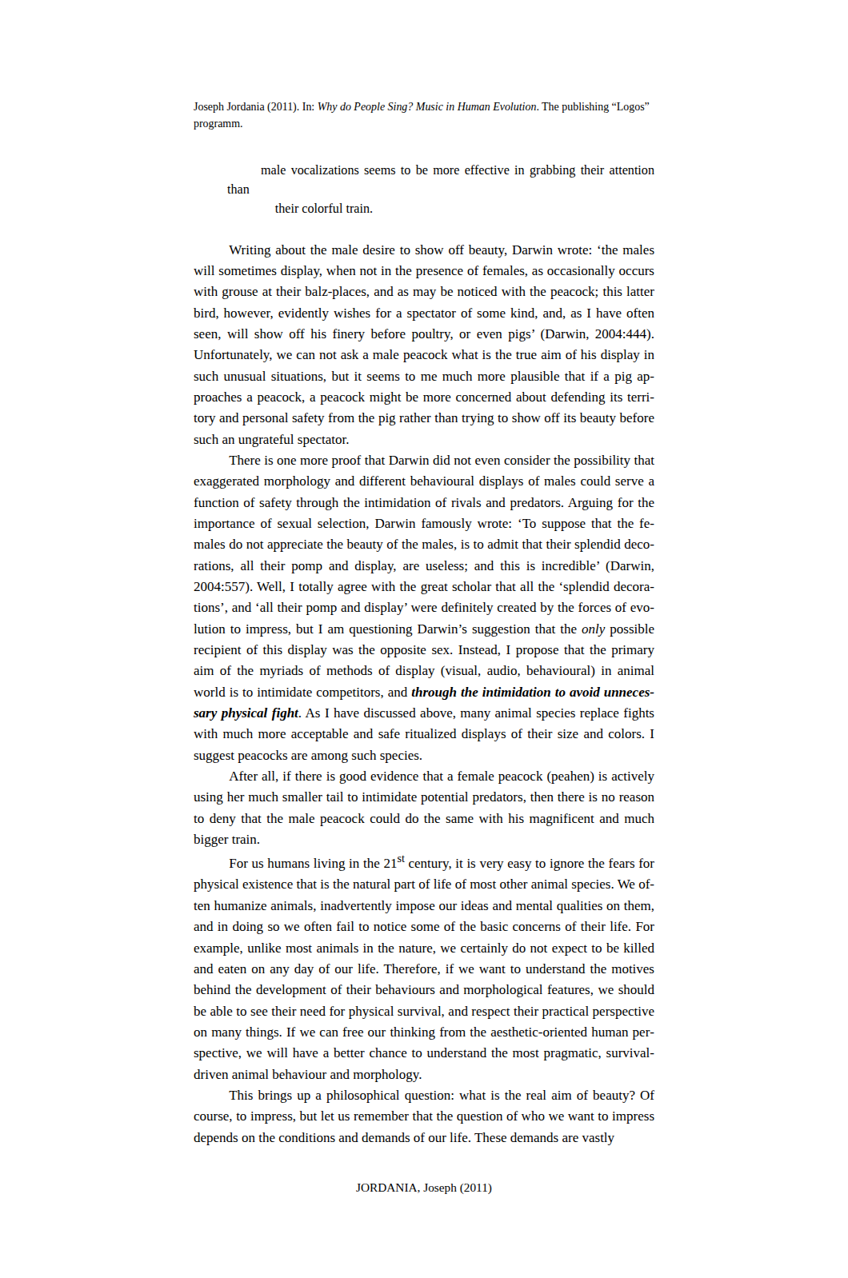Joseph Jordania (2011). In: Why do People Sing? Music in Human Evolution. The publishing “Logos” programm.
male vocalizations seems to be more effective in grabbing their attention thantheir colorful train.
Writing about the male desire to show off beauty, Darwin wrote: ‘the males will sometimes display, when not in the presence of females, as occasionally occurs with grouse at their balz-places, and as may be noticed with the peacock; this latter bird, however, evidently wishes for a spectator of some kind, and, as I have often seen, will show off his finery before poultry, or even pigs’ (Darwin, 2004:444). Unfortunately, we can not ask a male peacock what is the true aim of his display in such unusual situations, but it seems to me much more plausible that if a pig approaches a peacock, a peacock might be more concerned about defending its territory and personal safety from the pig rather than trying to show off its beauty before such an ungrateful spectator.
There is one more proof that Darwin did not even consider the possibility that exaggerated morphology and different behavioural displays of males could serve a function of safety through the intimidation of rivals and predators. Arguing for the importance of sexual selection, Darwin famously wrote: ‘To suppose that the females do not appreciate the beauty of the males, is to admit that their splendid decorations, all their pomp and display, are useless; and this is incredible’ (Darwin, 2004:557). Well, I totally agree with the great scholar that all the ‘splendid decorations’, and ‘all their pomp and display’ were definitely created by the forces of evolution to impress, but I am questioning Darwin’s suggestion that the only possible recipient of this display was the opposite sex. Instead, I propose that the primary aim of the myriads of methods of display (visual, audio, behavioural) in animal world is to intimidate competitors, and through the intimidation to avoid unnecessary physical fight. As I have discussed above, many animal species replace fights with much more acceptable and safe ritualized displays of their size and colors. I suggest peacocks are among such species.
After all, if there is good evidence that a female peacock (peahen) is actively using her much smaller tail to intimidate potential predators, then there is no reason to deny that the male peacock could do the same with his magnificent and much bigger train.
For us humans living in the 21st century, it is very easy to ignore the fears for physical existence that is the natural part of life of most other animal species. We often humanize animals, inadvertently impose our ideas and mental qualities on them, and in doing so we often fail to notice some of the basic concerns of their life. For example, unlike most animals in the nature, we certainly do not expect to be killed and eaten on any day of our life. Therefore, if we want to understand the motives behind the development of their behaviours and morphological features, we should be able to see their need for physical survival, and respect their practical perspective on many things. If we can free our thinking from the aesthetic-oriented human perspective, we will have a better chance to understand the most pragmatic, survival-driven animal behaviour and morphology.
This brings up a philosophical question: what is the real aim of beauty? Of course, to impress, but let us remember that the question of who we want to impress depends on the conditions and demands of our life. These demands are vastly
JORDANIA, Joseph (2011)